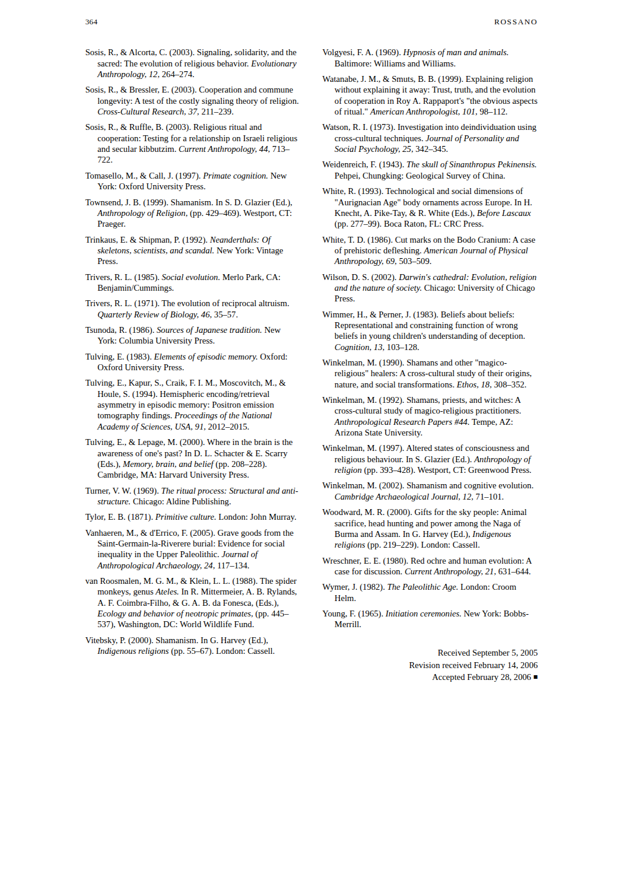364 ROSSANO
Sosis, R., & Alcorta, C. (2003). Signaling, solidarity, and the sacred: The evolution of religious behavior. Evolutionary Anthropology, 12, 264–274.
Sosis, R., & Bressler, E. (2003). Cooperation and commune longevity: A test of the costly signaling theory of religion. Cross-Cultural Research, 37, 211–239.
Sosis, R., & Ruffle, B. (2003). Religious ritual and cooperation: Testing for a relationship on Israeli religious and secular kibbutzim. Current Anthropology, 44, 713–722.
Tomasello, M., & Call, J. (1997). Primate cognition. New York: Oxford University Press.
Townsend, J. B. (1999). Shamanism. In S. D. Glazier (Ed.), Anthropology of Religion, (pp. 429–469). Westport, CT: Praeger.
Trinkaus, E. & Shipman, P. (1992). Neanderthals: Of skeletons, scientists, and scandal. New York: Vintage Press.
Trivers, R. L. (1985). Social evolution. Merlo Park, CA: Benjamin/Cummings.
Trivers, R. L. (1971). The evolution of reciprocal altruism. Quarterly Review of Biology, 46, 35–57.
Tsunoda, R. (1986). Sources of Japanese tradition. New York: Columbia University Press.
Tulving, E. (1983). Elements of episodic memory. Oxford: Oxford University Press.
Tulving, E., Kapur, S., Craik, F. I. M., Moscovitch, M., & Houle, S. (1994). Hemispheric encoding/retrieval asymmetry in episodic memory: Positron emission tomography findings. Proceedings of the National Academy of Sciences, USA, 91, 2012–2015.
Tulving, E., & Lepage, M. (2000). Where in the brain is the awareness of one's past? In D. L. Schacter & E. Scarry (Eds.), Memory, brain, and belief (pp. 208–228). Cambridge, MA: Harvard University Press.
Turner, V. W. (1969). The ritual process: Structural and anti-structure. Chicago: Aldine Publishing.
Tylor, E. B. (1871). Primitive culture. London: John Murray.
Vanhaeren, M., & d'Errico, F. (2005). Grave goods from the Saint-Germain-la-Riverere burial: Evidence for social inequality in the Upper Paleolithic. Journal of Anthropological Archaeology, 24, 117–134.
van Roosmalen, M. G. M., & Klein, L. L. (1988). The spider monkeys, genus Ateles. In R. Mittermeier, A. B. Rylands, A. F. Coimbra-Filho, & G. A. B. da Fonesca, (Eds.), Ecology and behavior of neotropic primates, (pp. 445–537), Washington, DC: World Wildlife Fund.
Vitebsky, P. (2000). Shamanism. In G. Harvey (Ed.), Indigenous religions (pp. 55–67). London: Cassell.
Volgyesi, F. A. (1969). Hypnosis of man and animals. Baltimore: Williams and Williams.
Watanabe, J. M., & Smuts, B. B. (1999). Explaining religion without explaining it away: Trust, truth, and the evolution of cooperation in Roy A. Rappaport's "the obvious aspects of ritual." American Anthropologist, 101, 98–112.
Watson, R. I. (1973). Investigation into deindividuation using cross-cultural techniques. Journal of Personality and Social Psychology, 25, 342–345.
Weidenreich, F. (1943). The skull of Sinanthropus Pekinensis. Pehpei, Chungking: Geological Survey of China.
White, R. (1993). Technological and social dimensions of "Aurignacian Age" body ornaments across Europe. In H. Knecht, A. Pike-Tay, & R. White (Eds.), Before Lascaux (pp. 277–99). Boca Raton, FL: CRC Press.
White, T. D. (1986). Cut marks on the Bodo Cranium: A case of prehistoric defleshing. American Journal of Physical Anthropology, 69, 503–509.
Wilson, D. S. (2002). Darwin's cathedral: Evolution, religion and the nature of society. Chicago: University of Chicago Press.
Wimmer, H., & Perner, J. (1983). Beliefs about beliefs: Representational and constraining function of wrong beliefs in young children's understanding of deception. Cognition, 13, 103–128.
Winkelman, M. (1990). Shamans and other "magico-religious" healers: A cross-cultural study of their origins, nature, and social transformations. Ethos, 18, 308–352.
Winkelman, M. (1992). Shamans, priests, and witches: A cross-cultural study of magico-religious practitioners. Anthropological Research Papers #44. Tempe, AZ: Arizona State University.
Winkelman, M. (1997). Altered states of consciousness and religious behaviour. In S. Glazier (Ed.). Anthropology of religion (pp. 393–428). Westport, CT: Greenwood Press.
Winkelman, M. (2002). Shamanism and cognitive evolution. Cambridge Archaeological Journal, 12, 71–101.
Woodward, M. R. (2000). Gifts for the sky people: Animal sacrifice, head hunting and power among the Naga of Burma and Assam. In G. Harvey (Ed.), Indigenous religions (pp. 219–229). London: Cassell.
Wreschner, E. E. (1980). Red ochre and human evolution: A case for discussion. Current Anthropology, 21, 631–644.
Wymer, J. (1982). The Paleolithic Age. London: Croom Helm.
Young, F. (1965). Initiation ceremonies. New York: Bobbs-Merrill.
Received September 5, 2005
Revision received February 14, 2006
Accepted February 28, 2006 ■